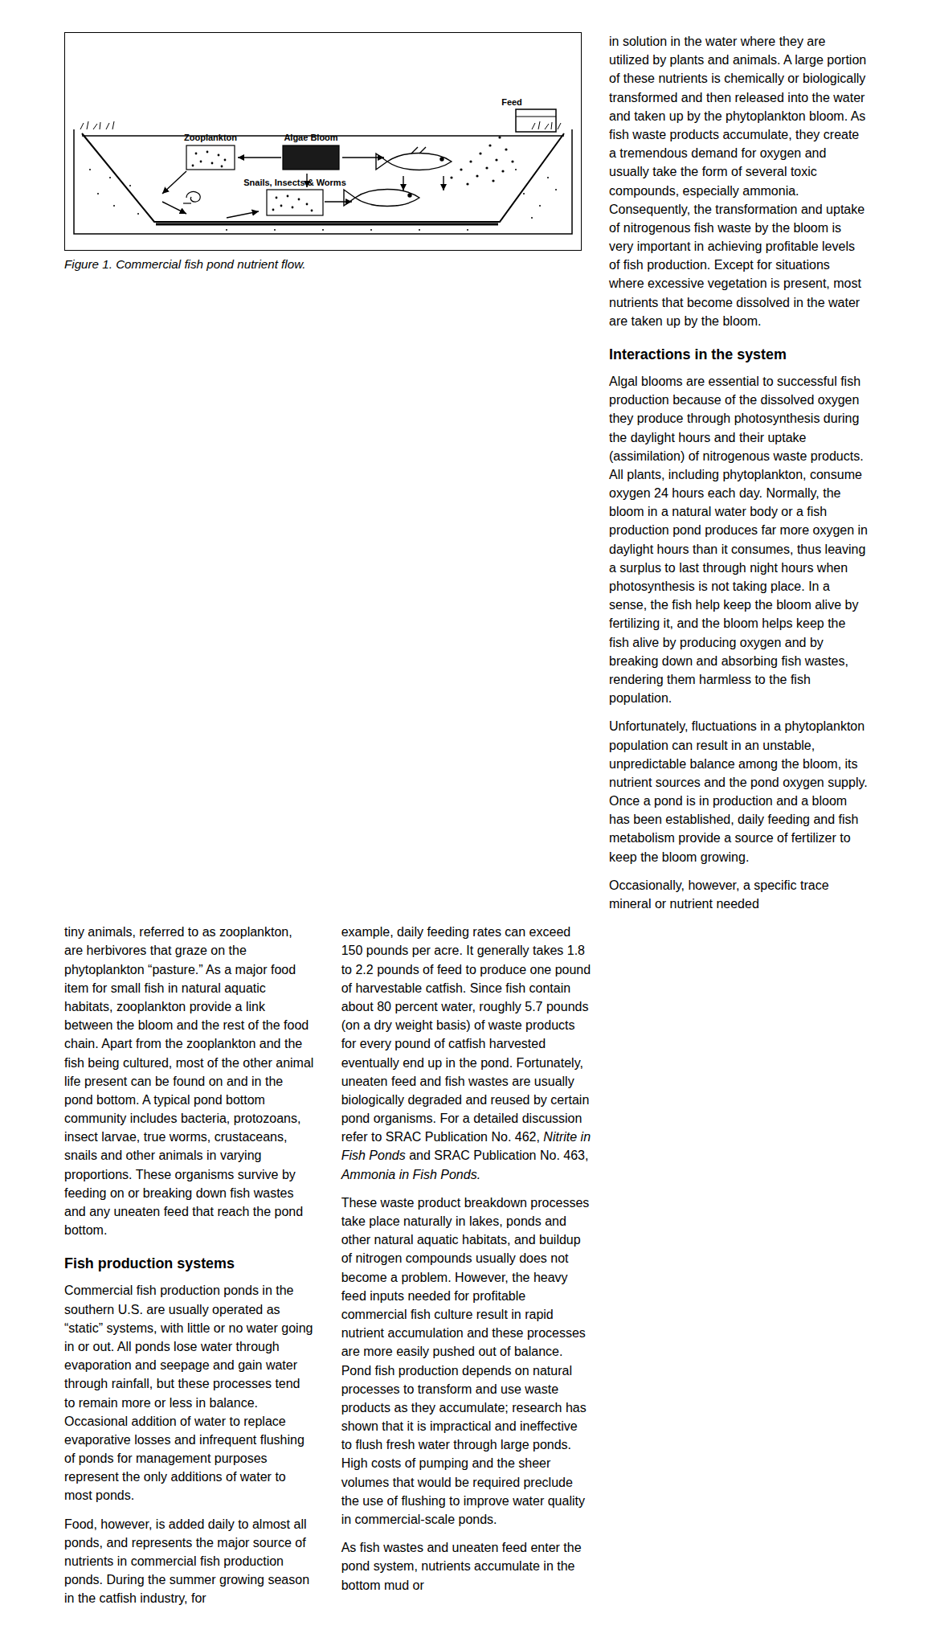Feed Zooplankton Algae Bloom Snails, Insects & Worms
Figure 1. Commercial fish pond nutrient flow.
in solution in the water where they are utilized by plants and animals. A large portion of these nutrients is chemically or biologically transformed and then released into the water and taken up by the phytoplankton bloom. As fish waste products accumulate, they create a tremendous demand for oxygen and usually take the form of several toxic compounds, especially ammonia. Consequently, the transformation and uptake of nitrogenous fish waste by the bloom is very important in achieving profitable levels of fish production. Except for situations where excessive vegetation is present, most nutrients that become dissolved in the water are taken up by the bloom.
Interactions in the system
Algal blooms are essential to successful fish production because of the dissolved oxygen they produce through photosynthesis during the daylight hours and their uptake (assimilation) of nitrogenous waste products. All plants, including phytoplankton, consume oxygen 24 hours each day. Normally, the bloom in a natural water body or a fish production pond produces far more oxygen in daylight hours than it consumes, thus leaving a surplus to last through night hours when photosynthesis is not taking place. In a sense, the fish help keep the bloom alive by fertilizing it, and the bloom helps keep the fish alive by producing oxygen and by breaking down and absorbing fish wastes, rendering them harmless to the fish population.
Unfortunately, fluctuations in a phytoplankton population can result in an unstable, unpredictable balance among the bloom, its nutrient sources and the pond oxygen supply. Once a pond is in production and a bloom has been established, daily feeding and fish metabolism provide a source of fertilizer to keep the bloom growing.
Occasionally, however, a specific trace mineral or nutrient needed
tiny animals, referred to as zooplankton, are herbivores that graze on the phytoplankton “pasture.” As a major food item for small fish in natural aquatic habitats, zooplankton provide a link between the bloom and the rest of the food chain. Apart from the zooplankton and the fish being cultured, most of the other animal life present can be found on and in the pond bottom. A typical pond bottom community includes bacteria, protozoans, insect larvae, true worms, crustaceans, snails and other animals in varying proportions. These organisms survive by feeding on or breaking down fish wastes and any uneaten feed that reach the pond bottom.
Fish production systems
Commercial fish production ponds in the southern U.S. are usually operated as “static” systems, with little or no water going in or out. All ponds lose water through evaporation and seepage and gain water through rainfall, but these processes tend to remain more or less in balance. Occasional addition of water to replace evaporative losses and infrequent flushing of ponds for management purposes represent the only additions of water to most ponds.
Food, however, is added daily to almost all ponds, and represents the major source of nutrients in commercial fish production ponds. During the summer growing season in the catfish industry, for
example, daily feeding rates can exceed 150 pounds per acre. It generally takes 1.8 to 2.2 pounds of feed to produce one pound of harvestable catfish. Since fish contain about 80 percent water, roughly 5.7 pounds (on a dry weight basis) of waste products for every pound of catfish harvested eventually end up in the pond. Fortunately, uneaten feed and fish wastes are usually biologically degraded and reused by certain pond organisms. For a detailed discussion refer to SRAC Publication No. 462, Nitrite in Fish Ponds and SRAC Publication No. 463, Ammonia in Fish Ponds.
These waste product breakdown processes take place naturally in lakes, ponds and other natural aquatic habitats, and buildup of nitrogen compounds usually does not become a problem. However, the heavy feed inputs needed for profitable commercial fish culture result in rapid nutrient accumulation and these processes are more easily pushed out of balance. Pond fish production depends on natural processes to transform and use waste products as they accumulate; research has shown that it is impractical and ineffective to flush fresh water through large ponds. High costs of pumping and the sheer volumes that would be required preclude the use of flushing to improve water quality in commercial-scale ponds.
As fish wastes and uneaten feed enter the pond system, nutrients accumulate in the bottom mud or